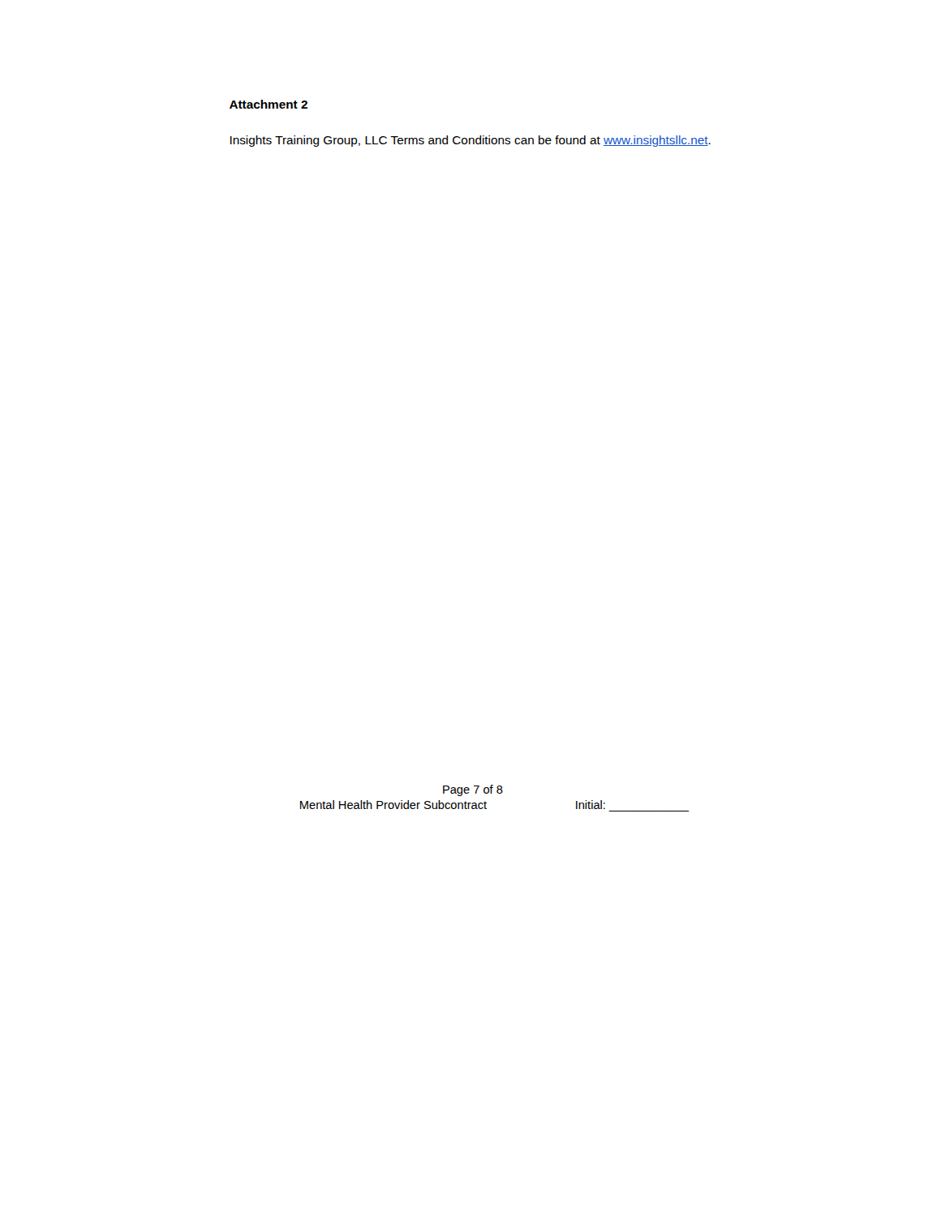Attachment 2
Insights Training Group, LLC Terms and Conditions can be found at www.insightsllc.net.
Page 7 of 8
Mental Health Provider Subcontract Initial: ____________